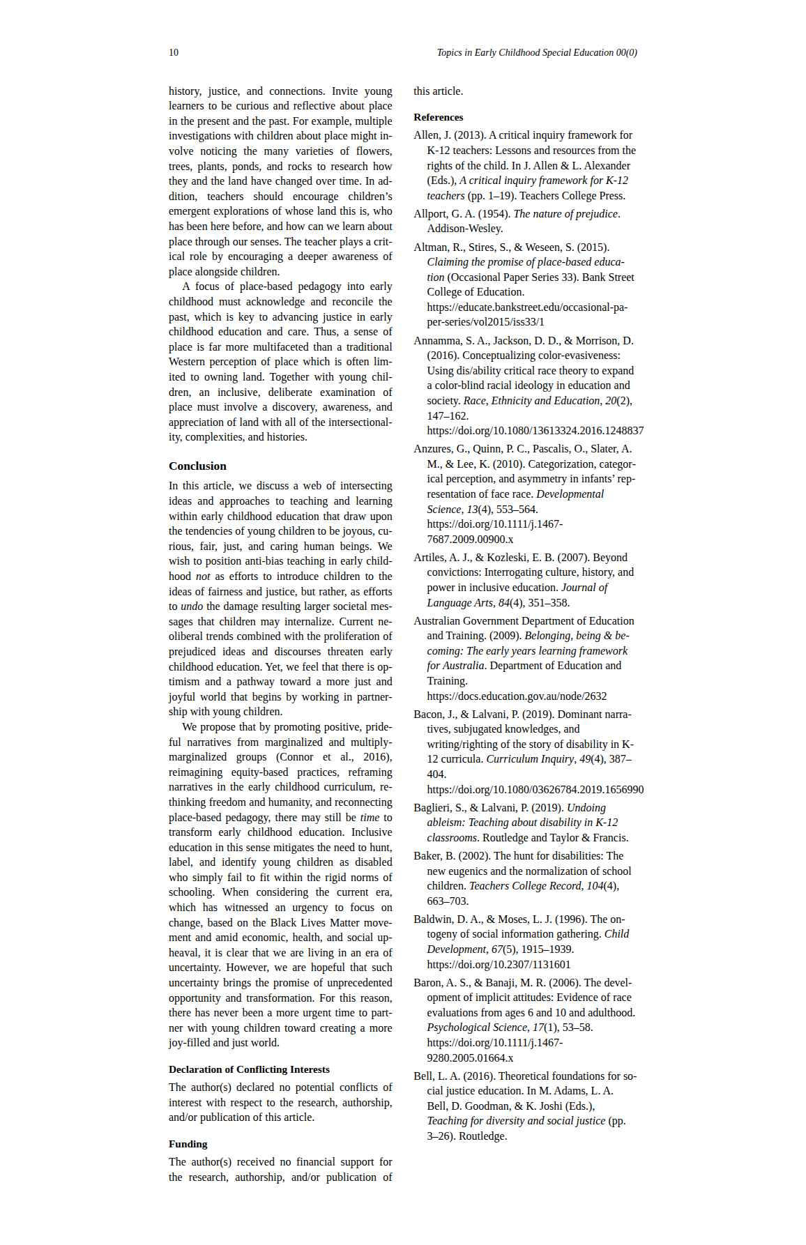10 Topics in Early Childhood Special Education 00(0)
history, justice, and connections. Invite young learners to be curious and reflective about place in the present and the past. For example, multiple investigations with children about place might involve noticing the many varieties of flowers, trees, plants, ponds, and rocks to research how they and the land have changed over time. In addition, teachers should encourage children’s emergent explorations of whose land this is, who has been here before, and how can we learn about place through our senses. The teacher plays a critical role by encouraging a deeper awareness of place alongside children.
A focus of place-based pedagogy into early childhood must acknowledge and reconcile the past, which is key to advancing justice in early childhood education and care. Thus, a sense of place is far more multifaceted than a traditional Western perception of place which is often limited to owning land. Together with young children, an inclusive, deliberate examination of place must involve a discovery, awareness, and appreciation of land with all of the intersectionality, complexities, and histories.
Conclusion
In this article, we discuss a web of intersecting ideas and approaches to teaching and learning within early childhood education that draw upon the tendencies of young children to be joyous, curious, fair, just, and caring human beings. We wish to position anti-bias teaching in early childhood not as efforts to introduce children to the ideas of fairness and justice, but rather, as efforts to undo the damage resulting larger societal messages that children may internalize. Current neoliberal trends combined with the proliferation of prejudiced ideas and discourses threaten early childhood education. Yet, we feel that there is optimism and a pathway toward a more just and joyful world that begins by working in partnership with young children.
We propose that by promoting positive, prideful narratives from marginalized and multiply-marginalized groups (Connor et al., 2016), reimagining equity-based practices, reframing narratives in the early childhood curriculum, rethinking freedom and humanity, and reconnecting place-based pedagogy, there may still be time to transform early childhood education. Inclusive education in this sense mitigates the need to hunt, label, and identify young children as disabled who simply fail to fit within the rigid norms of schooling. When considering the current era, which has witnessed an urgency to focus on change, based on the Black Lives Matter movement and amid economic, health, and social upheaval, it is clear that we are living in an era of uncertainty. However, we are hopeful that such uncertainty brings the promise of unprecedented opportunity and transformation. For this reason, there has never been a more urgent time to partner with young children toward creating a more joy-filled and just world.
Declaration of Conflicting Interests
The author(s) declared no potential conflicts of interest with respect to the research, authorship, and/or publication of this article.
Funding
The author(s) received no financial support for the research, authorship, and/or publication of this article.
References
Allen, J. (2013). A critical inquiry framework for K-12 teachers: Lessons and resources from the rights of the child. In J. Allen & L. Alexander (Eds.), A critical inquiry framework for K-12 teachers (pp. 1–19). Teachers College Press.
Allport, G. A. (1954). The nature of prejudice. Addison-Wesley.
Altman, R., Stires, S., & Weseen, S. (2015). Claiming the promise of place-based education (Occasional Paper Series 33). Bank Street College of Education. https://educate.bankstreet.edu/occasional-paper-series/vol2015/iss33/1
Annamma, S. A., Jackson, D. D., & Morrison, D. (2016). Conceptualizing color-evasiveness: Using dis/ability critical race theory to expand a color-blind racial ideology in education and society. Race, Ethnicity and Education, 20(2), 147–162. https://doi.org/10.1080/13613324.2016.1248837
Anzures, G., Quinn, P. C., Pascalis, O., Slater, A. M., & Lee, K. (2010). Categorization, categorical perception, and asymmetry in infants’ representation of face race. Developmental Science, 13(4), 553–564. https://doi.org/10.1111/j.1467-7687.2009.00900.x
Artiles, A. J., & Kozleski, E. B. (2007). Beyond convictions: Interrogating culture, history, and power in inclusive education. Journal of Language Arts, 84(4), 351–358.
Australian Government Department of Education and Training. (2009). Belonging, being & becoming: The early years learning framework for Australia. Department of Education and Training. https://docs.education.gov.au/node/2632
Bacon, J., & Lalvani, P. (2019). Dominant narratives, subjugated knowledges, and writing/righting of the story of disability in K-12 curricula. Curriculum Inquiry, 49(4), 387–404. https://doi.org/10.1080/03626784.2019.1656990
Baglieri, S., & Lalvani, P. (2019). Undoing ableism: Teaching about disability in K-12 classrooms. Routledge and Taylor & Francis.
Baker, B. (2002). The hunt for disabilities: The new eugenics and the normalization of school children. Teachers College Record, 104(4), 663–703.
Baldwin, D. A., & Moses, L. J. (1996). The ontogeny of social information gathering. Child Development, 67(5), 1915–1939. https://doi.org/10.2307/1131601
Baron, A. S., & Banaji, M. R. (2006). The development of implicit attitudes: Evidence of race evaluations from ages 6 and 10 and adulthood. Psychological Science, 17(1), 53–58. https://doi.org/10.1111/j.1467-9280.2005.01664.x
Bell, L. A. (2016). Theoretical foundations for social justice education. In M. Adams, L. A. Bell, D. Goodman, & K. Joshi (Eds.), Teaching for diversity and social justice (pp. 3–26). Routledge.